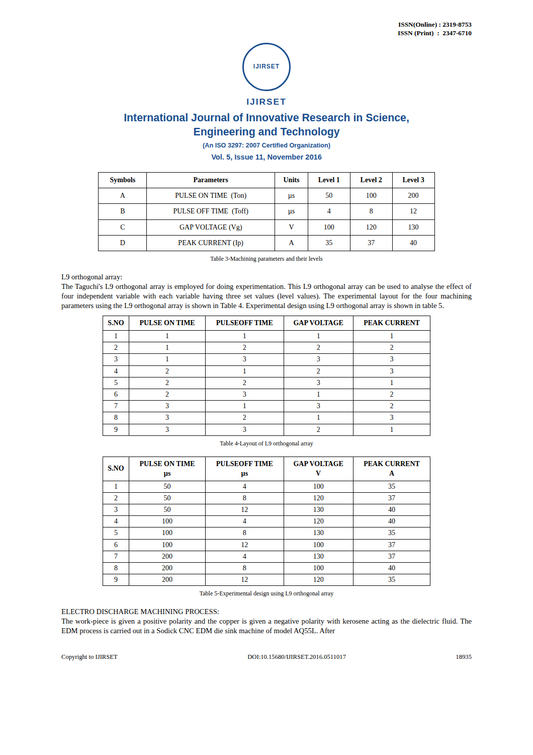ISSN(Online) : 2319-8753
ISSN (Print) : 2347-6710
IJIRSET
IJIRSET
International Journal of Innovative Research in Science,
Engineering and Technology
(An ISO 3297: 2007 Certified Organization)
Vol. 5, Issue 11, November 2016
| Symbols | Parameters | Units | Level 1 | Level 2 | Level 3 |
| --- | --- | --- | --- | --- | --- |
| A | PULSE ON TIME (Ton) | µs | 50 | 100 | 200 |
| B | PULSE OFF TIME (Toff) | µs | 4 | 8 | 12 |
| C | GAP VOLTAGE (Vg) | V | 100 | 120 | 130 |
| D | PEAK CURRENT (Ip) | A | 35 | 37 | 40 |
Table 3-Machining parameters and their levels
L9 orthogonal array:
The Taguchi's L9 orthogonal array is employed for doing experimentation. This L9 orthogonal array can be used to analyse the effect of four independent variable with each variable having three set values (level values). The experimental layout for the four machining parameters using the L9 orthogonal array is shown in Table 4. Experimental design using L9 orthogonal array is shown in table 5.
| S.NO | PULSE ON TIME | PULSEOFF TIME | GAP VOLTAGE | PEAK CURRENT |
| --- | --- | --- | --- | --- |
| 1 | 1 | 1 | 1 | 1 |
| 2 | 1 | 2 | 2 | 2 |
| 3 | 1 | 3 | 3 | 3 |
| 4 | 2 | 1 | 2 | 3 |
| 5 | 2 | 2 | 3 | 1 |
| 6 | 2 | 3 | 1 | 2 |
| 7 | 3 | 1 | 3 | 2 |
| 8 | 3 | 2 | 1 | 3 |
| 9 | 3 | 3 | 2 | 1 |
Table 4-Layout of L9 orthogonal array
| S.NO | PULSE ON TIME µs | PULSEOFF TIME µs | GAP VOLTAGE V | PEAK CURRENT A |
| --- | --- | --- | --- | --- |
| 1 | 50 | 4 | 100 | 35 |
| 2 | 50 | 8 | 120 | 37 |
| 3 | 50 | 12 | 130 | 40 |
| 4 | 100 | 4 | 120 | 40 |
| 5 | 100 | 8 | 130 | 35 |
| 6 | 100 | 12 | 100 | 37 |
| 7 | 200 | 4 | 130 | 37 |
| 8 | 200 | 8 | 100 | 40 |
| 9 | 200 | 12 | 120 | 35 |
Table 5-Experimental design using L9 orthogonal array
ELECTRO DISCHARGE MACHINING PROCESS:
The work-piece is given a positive polarity and the copper is given a negative polarity with kerosene acting as the dielectric fluid. The EDM process is carried out in a Sodick CNC EDM die sink machine of model AQ55L. After
Copyright to IJIRSET DOI:10.15680/IJIRSET.2016.0511017 18935